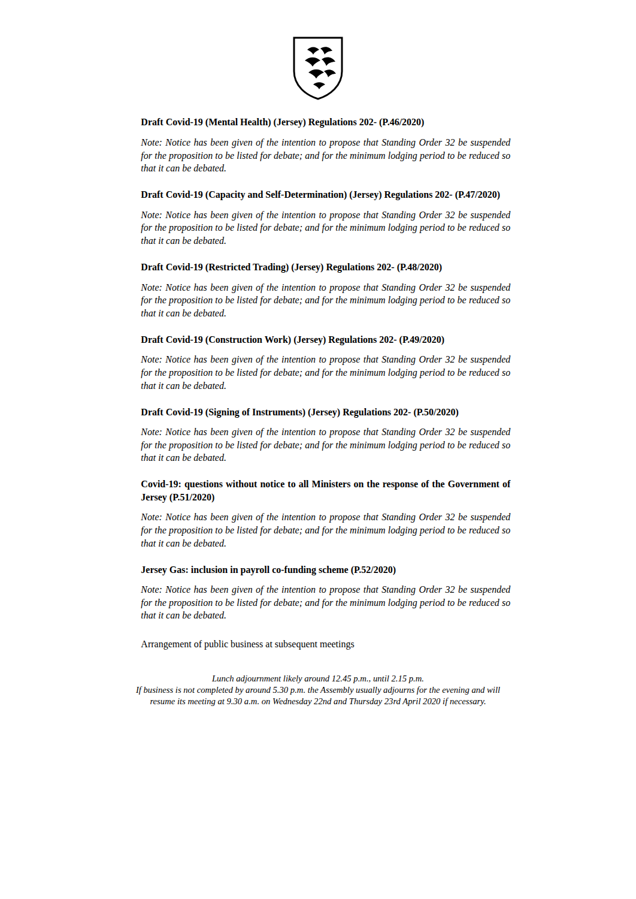Draft Covid-19 (Mental Health) (Jersey) Regulations 202- (P.46/2020)
Note: Notice has been given of the intention to propose that Standing Order 32 be suspended for the proposition to be listed for debate; and for the minimum lodging period to be reduced so that it can be debated.
Draft Covid-19 (Capacity and Self-Determination) (Jersey) Regulations 202- (P.47/2020)
Note: Notice has been given of the intention to propose that Standing Order 32 be suspended for the proposition to be listed for debate; and for the minimum lodging period to be reduced so that it can be debated.
Draft Covid-19 (Restricted Trading) (Jersey) Regulations 202- (P.48/2020)
Note: Notice has been given of the intention to propose that Standing Order 32 be suspended for the proposition to be listed for debate; and for the minimum lodging period to be reduced so that it can be debated.
Draft Covid-19 (Construction Work) (Jersey) Regulations 202- (P.49/2020)
Note: Notice has been given of the intention to propose that Standing Order 32 be suspended for the proposition to be listed for debate; and for the minimum lodging period to be reduced so that it can be debated.
Draft Covid-19 (Signing of Instruments) (Jersey) Regulations 202- (P.50/2020)
Note: Notice has been given of the intention to propose that Standing Order 32 be suspended for the proposition to be listed for debate; and for the minimum lodging period to be reduced so that it can be debated.
Covid-19: questions without notice to all Ministers on the response of the Government of Jersey (P.51/2020)
Note: Notice has been given of the intention to propose that Standing Order 32 be suspended for the proposition to be listed for debate; and for the minimum lodging period to be reduced so that it can be debated.
Jersey Gas: inclusion in payroll co-funding scheme (P.52/2020)
Note: Notice has been given of the intention to propose that Standing Order 32 be suspended for the proposition to be listed for debate; and for the minimum lodging period to be reduced so that it can be debated.
Arrangement of public business at subsequent meetings
Lunch adjournment likely around 12.45 p.m., until 2.15 p.m. If business is not completed by around 5.30 p.m. the Assembly usually adjourns for the evening and will resume its meeting at 9.30 a.m. on Wednesday 22nd and Thursday 23rd April 2020 if necessary.